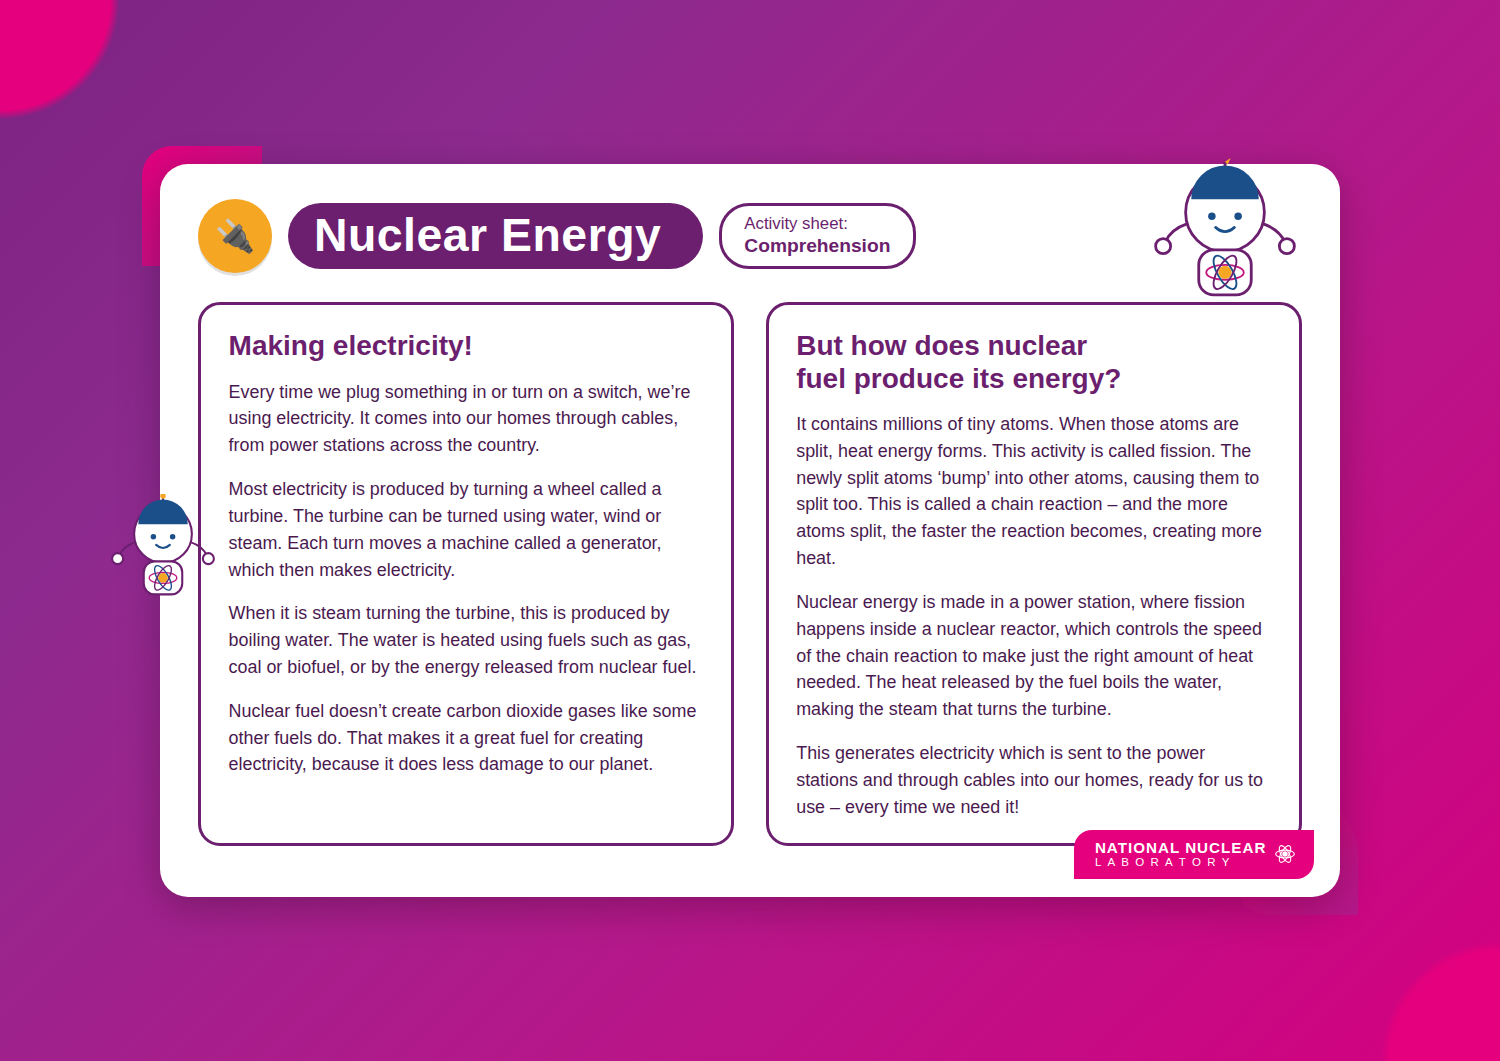🔌
Nuclear Energy
Activity sheet: Comprehension
Making electricity!
Every time we plug something in or turn on a switch, we’re using electricity. It comes into our homes through cables, from power stations across the country.
Most electricity is produced by turning a wheel called a turbine. The turbine can be turned using water, wind or steam. Each turn moves a machine called a generator, which then makes electricity.
When it is steam turning the turbine, this is produced by boiling water. The water is heated using fuels such as gas, coal or biofuel, or by the energy released from nuclear fuel.
Nuclear fuel doesn’t create carbon dioxide gases like some other fuels do. That makes it a great fuel for creating electricity, because it does less damage to our planet.
But how does nuclear
fuel produce its energy?
It contains millions of tiny atoms. When those atoms are split, heat energy forms. This activity is called fission. The newly split atoms ‘bump’ into other atoms, causing them to split too. This is called a chain reaction – and the more atoms split, the faster the reaction becomes, creating more heat.
Nuclear energy is made in a power station, where fission happens inside a nuclear reactor, which controls the speed of the chain reaction to make just the right amount of heat needed. The heat released by the fuel boils the water, making the steam that turns the turbine.
This generates electricity which is sent to the power stations and through cables into our homes, ready for us to use – every time we need it!
NATIONAL NUCLEAR L A B O R A T O R Y